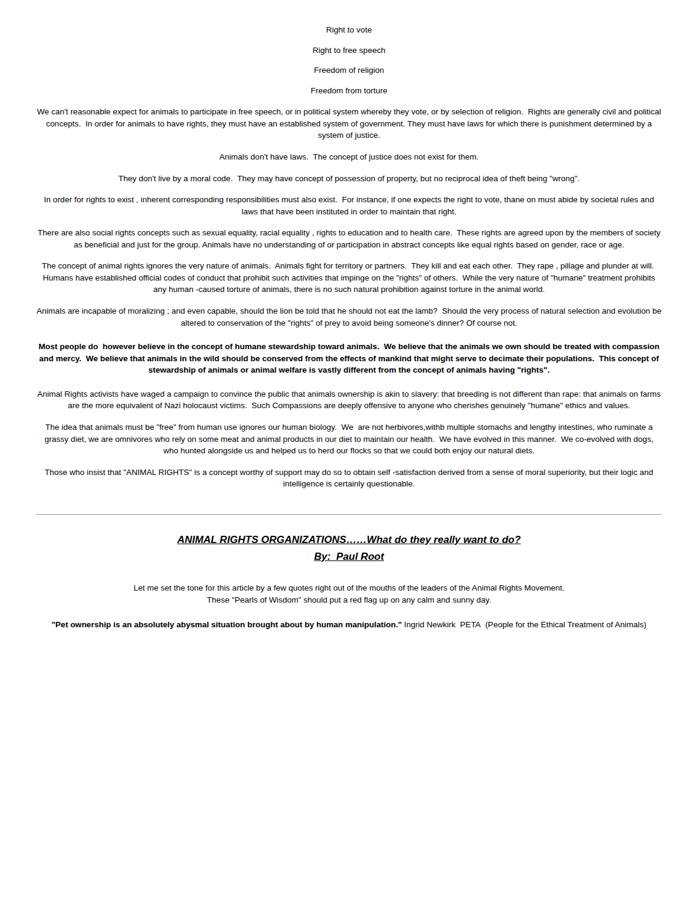Right to vote
Right to free speech
Freedom of religion
Freedom from torture
We can't reasonable expect for animals to participate in free speech, or in political system whereby they vote, or by selection of religion. Rights are generally civil and political concepts. In order for animals to have rights, they must have an established system of government. They must have laws for which there is punishment determined by a system of justice.
Animals don't have laws. The concept of justice does not exist for them.
They don't live by a moral code. They may have concept of possession of property, but no reciprocal idea of theft being "wrong".
In order for rights to exist , inherent corresponding responsibilities must also exist. For instance, if one expects the right to vote, thane on must abide by societal rules and laws that have been instituted in order to maintain that right.
There are also social rights concepts such as sexual equality, racial equality , rights to education and to health care. These rights are agreed upon by the members of society as beneficial and just for the group. Animals have no understanding of or participation in abstract concepts like equal rights based on gender, race or age.
The concept of animal rights ignores the very nature of animals. Animals fight for territory or partners. They kill and eat each other. They rape , pillage and plunder at will. Humans have established official codes of conduct that prohibit such activities that impinge on the "rights" of others. While the very nature of "humane" treatment prohibits any human -caused torture of animals, there is no such natural prohibition against torture in the animal world.
Animals are incapable of moralizing ; and even capable, should the lion be told that he should not eat the lamb? Should the very process of natural selection and evolution be altered to conservation of the "rights" of prey to avoid being someone's dinner? Of course not.
Most people do however believe in the concept of humane stewardship toward animals. We believe that the animals we own should be treated with compassion and mercy. We believe that animals in the wild should be conserved from the effects of mankind that might serve to decimate their populations. This concept of stewardship of animals or animal welfare is vastly different from the concept of animals having "rights".
Animal Rights activists have waged a campaign to convince the public that animals ownership is akin to slavery: that breeding is not different than rape: that animals on farms are the more equivalent of Nazi holocaust victims. Such Compassions are deeply offensive to anyone who cherishes genuinely "humane" ethics and values.
The idea that animals must be "free" from human use ignores our human biology. We are not herbivores,withb multiple stomachs and lengthy intestines, who ruminate a grassy diet, we are omnivores who rely on some meat and animal products in our diet to maintain our health. We have evolved in this manner. We co-evolved with dogs, who hunted alongside us and helped us to herd our flocks so that we could both enjoy our natural diets.
Those who insist that "ANIMAL RIGHTS" is a concept worthy of support may do so to obtain self -satisfaction derived from a sense of moral superiority, but their logic and intelligence is certainly questionable.
ANIMAL RIGHTS ORGANIZATIONS……What do they really want to do?
By: Paul Root
Let me set the tone for this article by a few quotes right out of the mouths of the leaders of the Animal Rights Movement.
These "Pearls of Wisdom" should put a red flag up on any calm and sunny day.
"Pet ownership is an absolutely abysmal situation brought about by human manipulation." Ingrid Newkirk PETA (People for the Ethical Treatment of Animals)